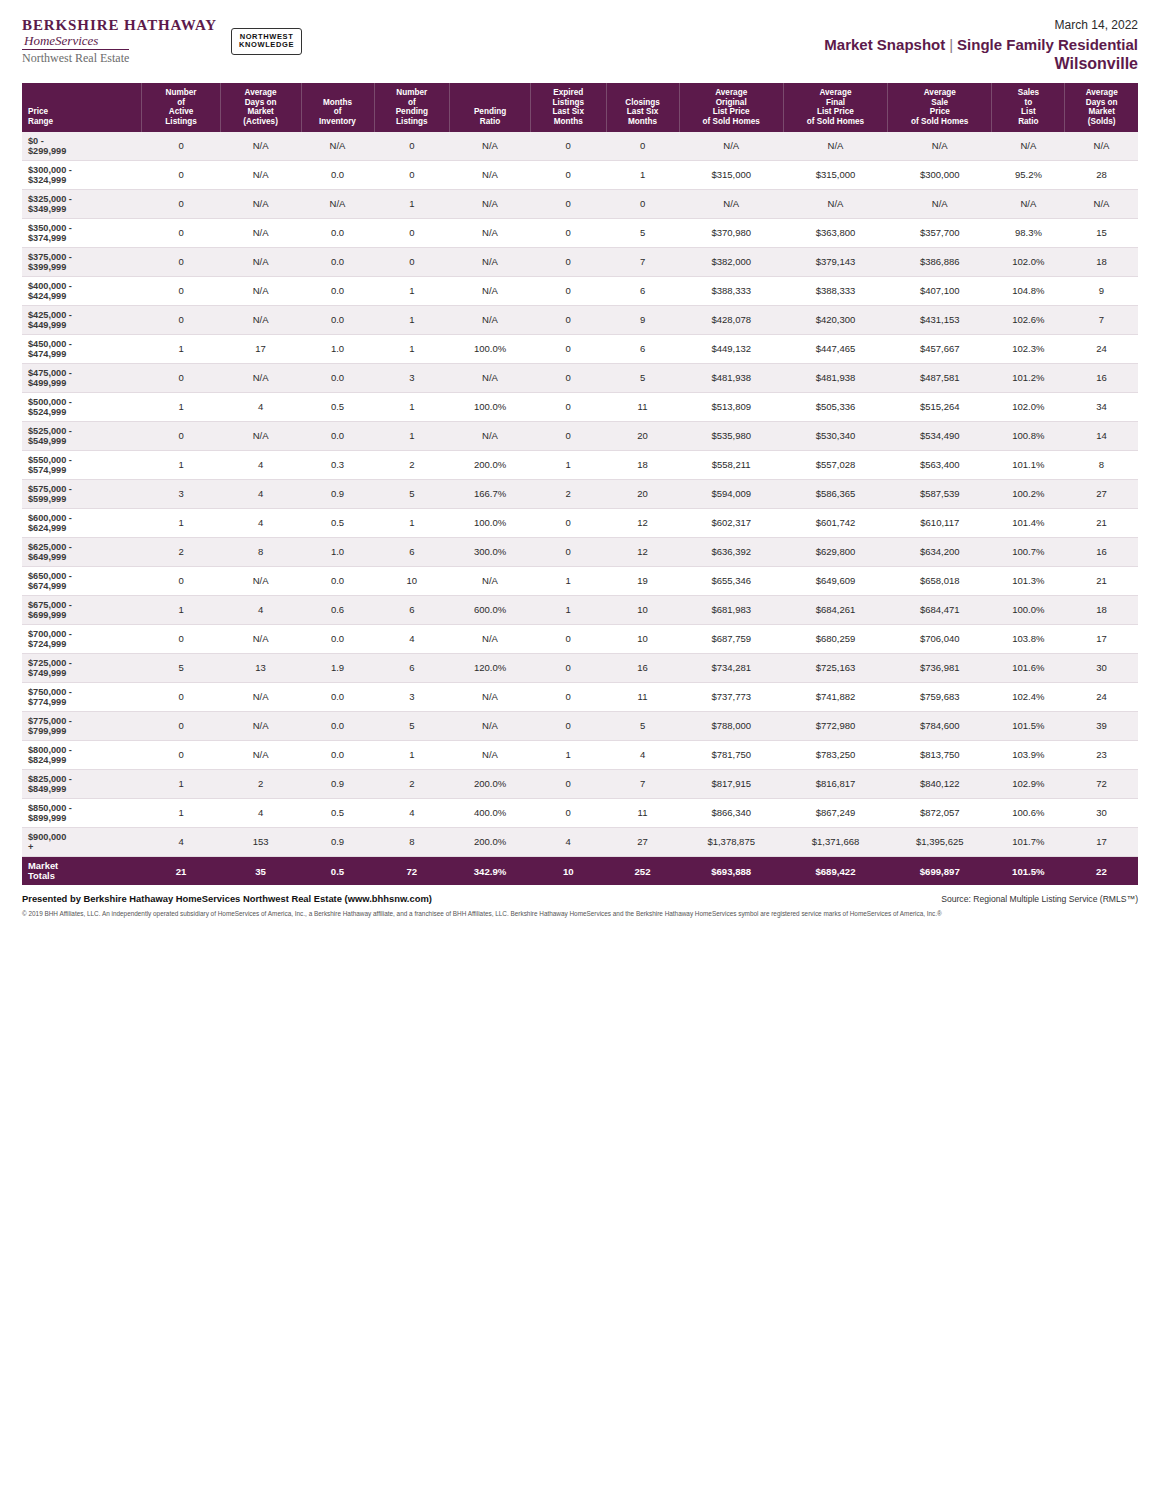BERKSHIRE HATHAWAY
HomeServices
Northwest Real Estate
NORTHWEST KNOWLEDGE
March 14, 2022
Market Snapshot|Single Family Residential
Wilsonville
Market Snapshot for Single Family Residential in Wilsonville, March 14, 2022
| Price Range | Number of Active Listings | Average Days on Market (Actives) | Months of Inventory | Number of Pending Listings | Pending Ratio | Expired Listings Last Six Months | Closings Last Six Months | Average Original List Price of Sold Homes | Average Final List Price of Sold Homes | Average Sale Price of Sold Homes | Sales to List Ratio | Average Days on Market (Solds) |
| --- | --- | --- | --- | --- | --- | --- | --- | --- | --- | --- | --- | --- |
| $0 - $299,999 | 0 | N/A | N/A | 0 | N/A | 0 | 0 | N/A | N/A | N/A | N/A | N/A |
| $300,000 - $324,999 | 0 | N/A | 0.0 | 0 | N/A | 0 | 1 | $315,000 | $315,000 | $300,000 | 95.2% | 28 |
| $325,000 - $349,999 | 0 | N/A | N/A | 1 | N/A | 0 | 0 | N/A | N/A | N/A | N/A | N/A |
| $350,000 - $374,999 | 0 | N/A | 0.0 | 0 | N/A | 0 | 5 | $370,980 | $363,800 | $357,700 | 98.3% | 15 |
| $375,000 - $399,999 | 0 | N/A | 0.0 | 0 | N/A | 0 | 7 | $382,000 | $379,143 | $386,886 | 102.0% | 18 |
| $400,000 - $424,999 | 0 | N/A | 0.0 | 1 | N/A | 0 | 6 | $388,333 | $388,333 | $407,100 | 104.8% | 9 |
| $425,000 - $449,999 | 0 | N/A | 0.0 | 1 | N/A | 0 | 9 | $428,078 | $420,300 | $431,153 | 102.6% | 7 |
| $450,000 - $474,999 | 1 | 17 | 1.0 | 1 | 100.0% | 0 | 6 | $449,132 | $447,465 | $457,667 | 102.3% | 24 |
| $475,000 - $499,999 | 0 | N/A | 0.0 | 3 | N/A | 0 | 5 | $481,938 | $481,938 | $487,581 | 101.2% | 16 |
| $500,000 - $524,999 | 1 | 4 | 0.5 | 1 | 100.0% | 0 | 11 | $513,809 | $505,336 | $515,264 | 102.0% | 34 |
| $525,000 - $549,999 | 0 | N/A | 0.0 | 1 | N/A | 0 | 20 | $535,980 | $530,340 | $534,490 | 100.8% | 14 |
| $550,000 - $574,999 | 1 | 4 | 0.3 | 2 | 200.0% | 1 | 18 | $558,211 | $557,028 | $563,400 | 101.1% | 8 |
| $575,000 - $599,999 | 3 | 4 | 0.9 | 5 | 166.7% | 2 | 20 | $594,009 | $586,365 | $587,539 | 100.2% | 27 |
| $600,000 - $624,999 | 1 | 4 | 0.5 | 1 | 100.0% | 0 | 12 | $602,317 | $601,742 | $610,117 | 101.4% | 21 |
| $625,000 - $649,999 | 2 | 8 | 1.0 | 6 | 300.0% | 0 | 12 | $636,392 | $629,800 | $634,200 | 100.7% | 16 |
| $650,000 - $674,999 | 0 | N/A | 0.0 | 10 | N/A | 1 | 19 | $655,346 | $649,609 | $658,018 | 101.3% | 21 |
| $675,000 - $699,999 | 1 | 4 | 0.6 | 6 | 600.0% | 1 | 10 | $681,983 | $684,261 | $684,471 | 100.0% | 18 |
| $700,000 - $724,999 | 0 | N/A | 0.0 | 4 | N/A | 0 | 10 | $687,759 | $680,259 | $706,040 | 103.8% | 17 |
| $725,000 - $749,999 | 5 | 13 | 1.9 | 6 | 120.0% | 0 | 16 | $734,281 | $725,163 | $736,981 | 101.6% | 30 |
| $750,000 - $774,999 | 0 | N/A | 0.0 | 3 | N/A | 0 | 11 | $737,773 | $741,882 | $759,683 | 102.4% | 24 |
| $775,000 - $799,999 | 0 | N/A | 0.0 | 5 | N/A | 0 | 5 | $788,000 | $772,980 | $784,600 | 101.5% | 39 |
| $800,000 - $824,999 | 0 | N/A | 0.0 | 1 | N/A | 1 | 4 | $781,750 | $783,250 | $813,750 | 103.9% | 23 |
| $825,000 - $849,999 | 1 | 2 | 0.9 | 2 | 200.0% | 0 | 7 | $817,915 | $816,817 | $840,122 | 102.9% | 72 |
| $850,000 - $899,999 | 1 | 4 | 0.5 | 4 | 400.0% | 0 | 11 | $866,340 | $867,249 | $872,057 | 100.6% | 30 |
| $900,000 + | 4 | 153 | 0.9 | 8 | 200.0% | 4 | 27 | $1,378,875 | $1,371,668 | $1,395,625 | 101.7% | 17 |
| Market Totals | 21 | 35 | 0.5 | 72 | 342.9% | 10 | 252 | $693,888 | $689,422 | $699,897 | 101.5% | 22 |
Presented by Berkshire Hathaway HomeServices Northwest Real Estate (www.bhhsnw.com)
Source: Regional Multiple Listing Service (RMLS™)
© 2019 BHH Affiliates, LLC. An independently operated subsidiary of HomeServices of America, Inc., a Berkshire Hathaway affiliate, and a franchisee of BHH Affiliates, LLC. Berkshire Hathaway HomeServices and the Berkshire Hathaway HomeServices symbol are registered service marks of HomeServices of America, Inc.®